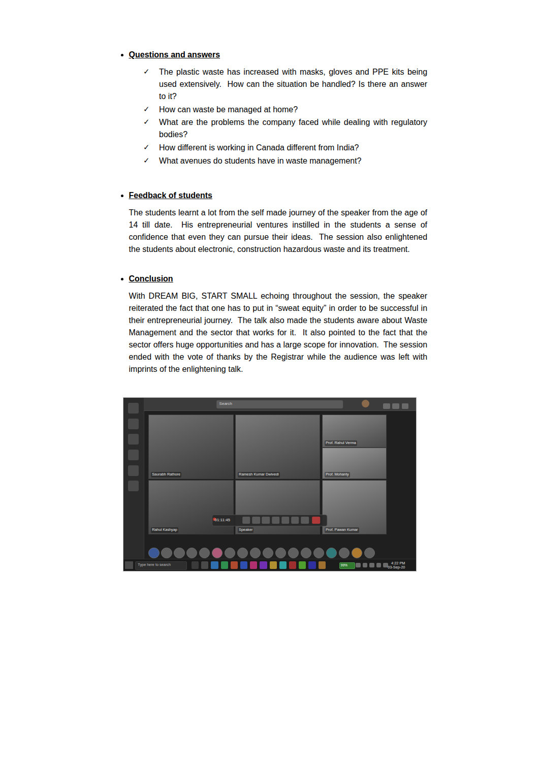Questions and answers
The plastic waste has increased with masks, gloves and PPE kits being used extensively. How can the situation be handled? Is there an answer to it?
How can waste be managed at home?
What are the problems the company faced while dealing with regulatory bodies?
How different is working in Canada different from India?
What avenues do students have in waste management?
Feedback of students
The students learnt a lot from the self made journey of the speaker from the age of 14 till date. His entrepreneurial ventures instilled in the students a sense of confidence that even they can pursue their ideas. The session also enlightened the students about electronic, construction hazardous waste and its treatment.
Conclusion
With DREAM BIG, START SMALL echoing throughout the session, the speaker reiterated the fact that one has to put in “sweat equity” in order to be successful in their entrepreneurial journey. The talk also made the students aware about Waste Management and the sector that works for it. It also pointed to the fact that the sector offers huge opportunities and has a large scope for innovation. The session ended with the vote of thanks by the Registrar while the audience was left with imprints of the enlightening talk.
Search
Saurabh Rathore
Ramesh Kumar Dwivedi
Prof. Rahul Verma
Prof. Mohanty
Rahul Kashyap
Speaker
Prof. Pawan Kumar
01:11:45
Type here to search
99%
4:22 PM
03-Sep-20